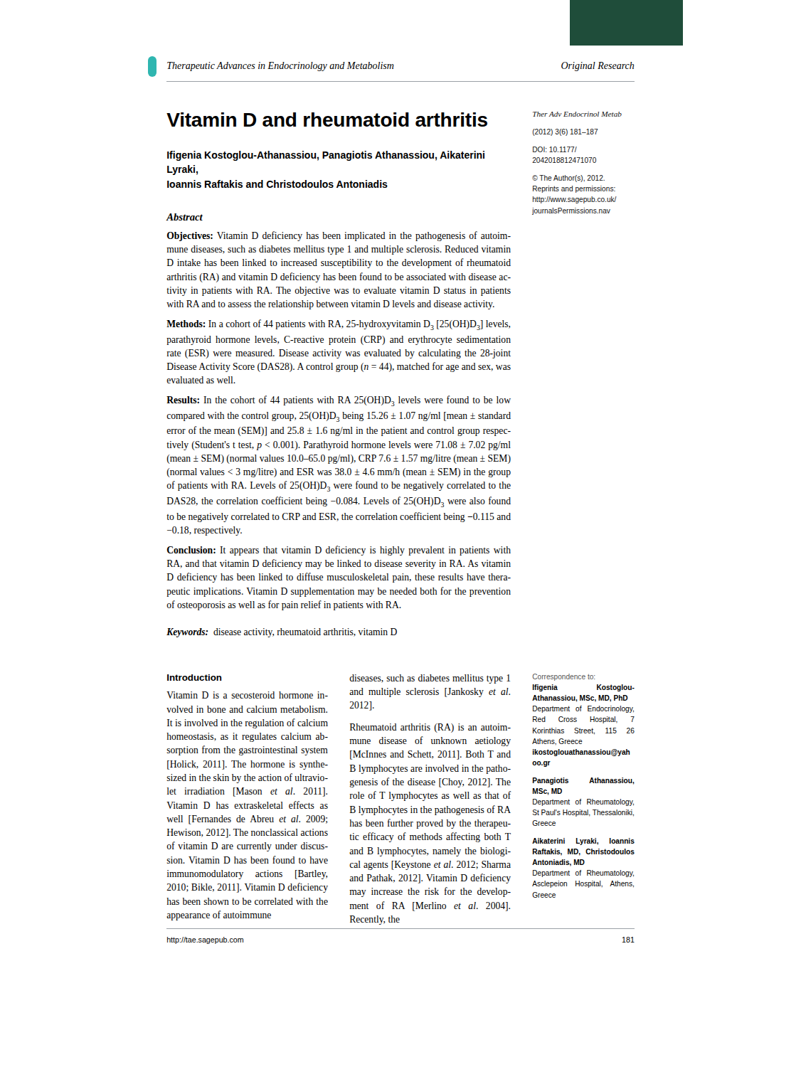Therapeutic Advances in Endocrinology and Metabolism Original Research
Vitamin D and rheumatoid arthritis
Ifigenia Kostoglou-Athanassiou, Panagiotis Athanassiou, Aikaterini Lyraki,
Ioannis Raftakis and Christodoulos Antoniadis
Abstract
Objectives: Vitamin D deficiency has been implicated in the pathogenesis of autoimmune diseases, such as diabetes mellitus type 1 and multiple sclerosis. Reduced vitamin D intake has been linked to increased susceptibility to the development of rheumatoid arthritis (RA) and vitamin D deficiency has been found to be associated with disease activity in patients with RA. The objective was to evaluate vitamin D status in patients with RA and to assess the relationship between vitamin D levels and disease activity.
Methods: In a cohort of 44 patients with RA, 25-hydroxyvitamin D3 [25(OH)D3] levels, parathyroid hormone levels, C-reactive protein (CRP) and erythrocyte sedimentation rate (ESR) were measured. Disease activity was evaluated by calculating the 28-joint Disease Activity Score (DAS28). A control group (n = 44), matched for age and sex, was evaluated as well.
Results: In the cohort of 44 patients with RA 25(OH)D3 levels were found to be low compared with the control group, 25(OH)D3 being 15.26 ± 1.07 ng/ml [mean ± standard error of the mean (SEM)] and 25.8 ± 1.6 ng/ml in the patient and control group respectively (Student's t test, p < 0.001). Parathyroid hormone levels were 71.08 ± 7.02 pg/ml (mean ± SEM) (normal values 10.0–65.0 pg/ml), CRP 7.6 ± 1.57 mg/litre (mean ± SEM) (normal values < 3 mg/litre) and ESR was 38.0 ± 4.6 mm/h (mean ± SEM) in the group of patients with RA. Levels of 25(OH)D3 were found to be negatively correlated to the DAS28, the correlation coefficient being −0.084. Levels of 25(OH)D3 were also found to be negatively correlated to CRP and ESR, the correlation coefficient being −0.115 and −0.18, respectively.
Conclusion: It appears that vitamin D deficiency is highly prevalent in patients with RA, and that vitamin D deficiency may be linked to disease severity in RA. As vitamin D deficiency has been linked to diffuse musculoskeletal pain, these results have therapeutic implications. Vitamin D supplementation may be needed both for the prevention of osteoporosis as well as for pain relief in patients with RA.
Keywords: disease activity, rheumatoid arthritis, vitamin D
Ther Adv Endocrinol Metab
(2012) 3(6) 181–187
DOI: 10.1177/
2042018812471070
© The Author(s), 2012.
Reprints and permissions:
http://www.sagepub.co.uk/
journalsPermissions.nav
Introduction
Vitamin D is a secosteroid hormone involved in bone and calcium metabolism. It is involved in the regulation of calcium homeostasis, as it regulates calcium absorption from the gastrointestinal system [Holick, 2011]. The hormone is synthesized in the skin by the action of ultraviolet irradiation [Mason et al. 2011]. Vitamin D has extraskeletal effects as well [Fernandes de Abreu et al. 2009; Hewison, 2012]. The nonclassical actions of vitamin D are currently under discussion. Vitamin D has been found to have immunomodulatory actions [Bartley, 2010; Bikle, 2011]. Vitamin D deficiency has been shown to be correlated with the appearance of autoimmune
diseases, such as diabetes mellitus type 1 and multiple sclerosis [Jankosky et al. 2012].
Rheumatoid arthritis (RA) is an autoimmune disease of unknown aetiology [McInnes and Schett, 2011]. Both T and B lymphocytes are involved in the pathogenesis of the disease [Choy, 2012]. The role of T lymphocytes as well as that of B lymphocytes in the pathogenesis of RA has been further proved by the therapeutic efficacy of methods affecting both T and B lymphocytes, namely the biological agents [Keystone et al. 2012; Sharma and Pathak, 2012]. Vitamin D deficiency may increase the risk for the development of RA [Merlino et al. 2004]. Recently, the
Correspondence to:
Ifigenia Kostoglou-Athanassiou, MSc, MD, PhD
Department of Endocrinology, Red Cross Hospital, 7 Korinthias Street, 115 26 Athens, Greece
ikostoglouathanassiou@yahoo.gr
Panagiotis Athanassiou, MSc, MD
Department of Rheumatology, St Paul's Hospital, Thessaloniki, Greece
Aikaterini Lyraki, Ioannis Raftakis, MD, Christodoulos Antoniadis, MD
Department of Rheumatology, Asclepeion Hospital, Athens, Greece
http://tae.sagepub.com 181